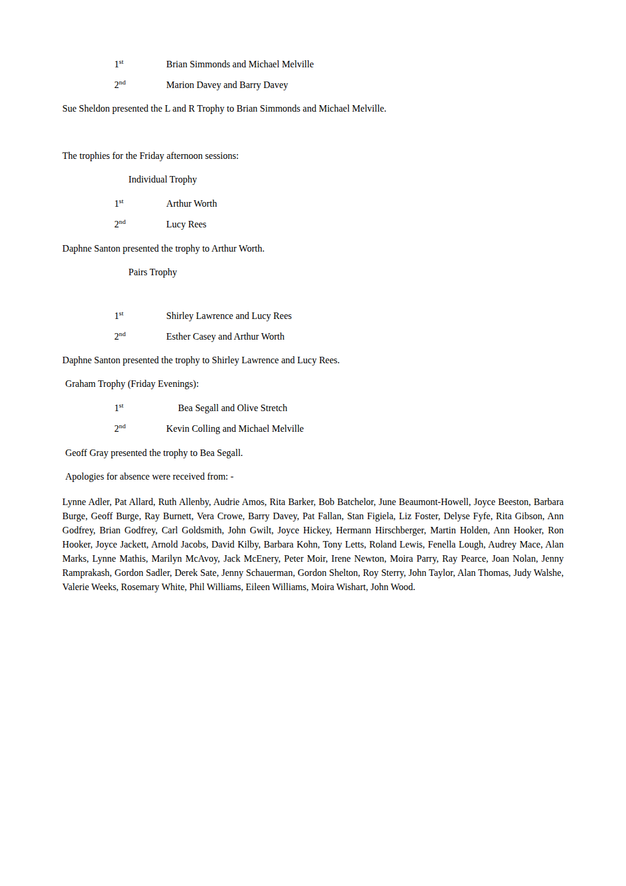1st Brian Simmonds and Michael Melville
2nd Marion Davey and Barry Davey
Sue Sheldon presented the L and R Trophy to Brian Simmonds and Michael Melville.
The trophies for the Friday afternoon sessions:
Individual Trophy
1st Arthur Worth
2nd Lucy Rees
Daphne Santon presented the trophy to Arthur Worth.
Pairs Trophy
1st Shirley Lawrence and Lucy Rees
2nd Esther Casey and Arthur Worth
Daphne Santon presented the trophy to Shirley Lawrence and Lucy Rees.
Graham Trophy (Friday Evenings):
1st Bea Segall and Olive Stretch
2nd Kevin Colling and Michael Melville
Geoff Gray presented the trophy to Bea Segall.
Apologies for absence were received from: -
Lynne Adler, Pat Allard, Ruth Allenby, Audrie Amos, Rita Barker, Bob Batchelor, June Beaumont-Howell, Joyce Beeston, Barbara Burge, Geoff Burge, Ray Burnett, Vera Crowe, Barry Davey, Pat Fallan, Stan Figiela, Liz Foster, Delyse Fyfe, Rita Gibson, Ann Godfrey, Brian Godfrey, Carl Goldsmith, John Gwilt, Joyce Hickey, Hermann Hirschberger, Martin Holden, Ann Hooker, Ron Hooker, Joyce Jackett, Arnold Jacobs, David Kilby, Barbara Kohn, Tony Letts, Roland Lewis, Fenella Lough, Audrey Mace, Alan Marks, Lynne Mathis, Marilyn McAvoy, Jack McEnery, Peter Moir, Irene Newton, Moira Parry, Ray Pearce, Joan Nolan, Jenny Ramprakash, Gordon Sadler, Derek Sate, Jenny Schauerman, Gordon Shelton, Roy Sterry, John Taylor, Alan Thomas, Judy Walshe, Valerie Weeks, Rosemary White, Phil Williams, Eileen Williams, Moira Wishart, John Wood.